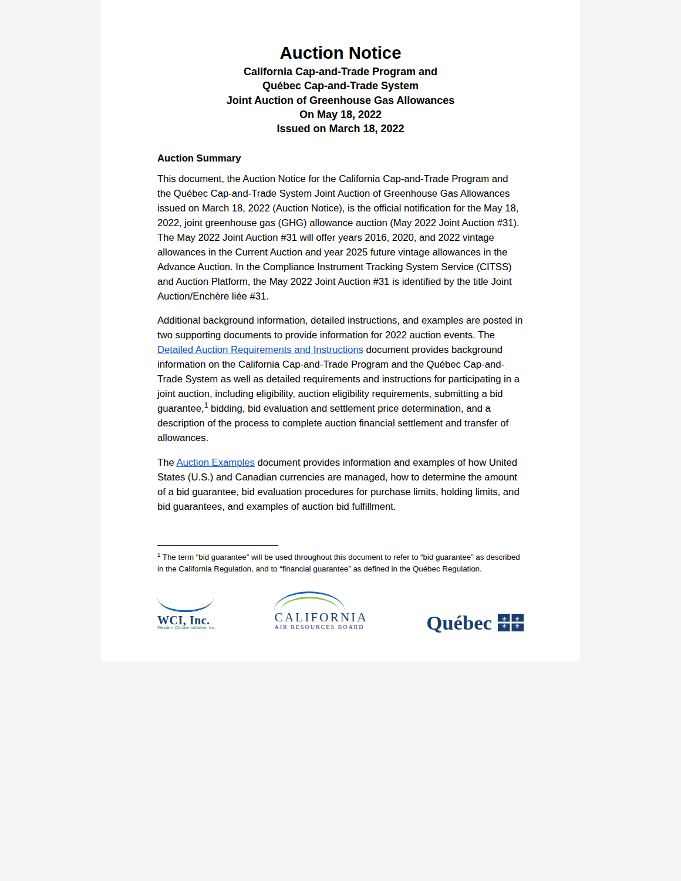Auction Notice
California Cap-and-Trade Program and
Québec Cap-and-Trade System
Joint Auction of Greenhouse Gas Allowances
On May 18, 2022
Issued on March 18, 2022
Auction Summary
This document, the Auction Notice for the California Cap-and-Trade Program and the Québec Cap-and-Trade System Joint Auction of Greenhouse Gas Allowances issued on March 18, 2022 (Auction Notice), is the official notification for the May 18, 2022, joint greenhouse gas (GHG) allowance auction (May 2022 Joint Auction #31). The May 2022 Joint Auction #31 will offer years 2016, 2020, and 2022 vintage allowances in the Current Auction and year 2025 future vintage allowances in the Advance Auction. In the Compliance Instrument Tracking System Service (CITSS) and Auction Platform, the May 2022 Joint Auction #31 is identified by the title Joint Auction/Enchère liée #31.
Additional background information, detailed instructions, and examples are posted in two supporting documents to provide information for 2022 auction events. The Detailed Auction Requirements and Instructions document provides background information on the California Cap-and-Trade Program and the Québec Cap-and-Trade System as well as detailed requirements and instructions for participating in a joint auction, including eligibility, auction eligibility requirements, submitting a bid guarantee,1 bidding, bid evaluation and settlement price determination, and a description of the process to complete auction financial settlement and transfer of allowances.
The Auction Examples document provides information and examples of how United States (U.S.) and Canadian currencies are managed, how to determine the amount of a bid guarantee, bid evaluation procedures for purchase limits, holding limits, and bid guarantees, and examples of auction bid fulfillment.
1 The term “bid guarantee” will be used throughout this document to refer to “bid guarantee” as described in the California Regulation, and to “financial guarantee” as defined in the Québec Regulation.
WCI, Inc. Western Climate Initiative, Inc.
CALIFORNIA AIR RESOURCES BOARD
Québec ⚜ ⚜ ⚜ ⚜